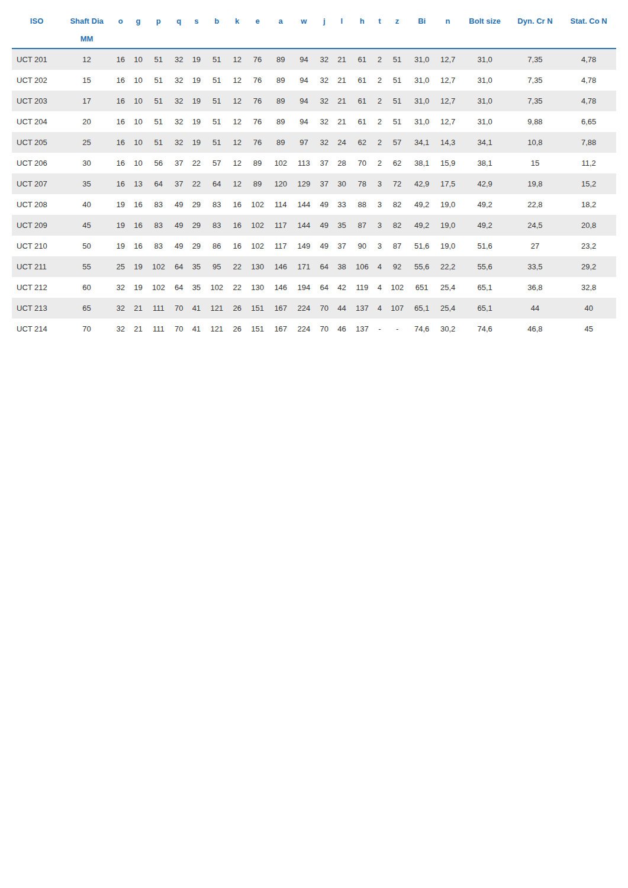| ISO | Shaft Dia MM | o | g | p | q | s | b | k | e | a | w | j | l | h | t | z | Bi | n | Bolt size | Dyn. Cr N | Stat. Co N |
| --- | --- | --- | --- | --- | --- | --- | --- | --- | --- | --- | --- | --- | --- | --- | --- | --- | --- | --- | --- | --- | --- |
| UCT 201 | 12 | 16 | 10 | 51 | 32 | 19 | 51 | 12 | 76 | 89 | 94 | 32 | 21 | 61 | 2 | 51 | 31,0 | 12,7 | 31,0 | 7,35 | 4,78 |
| UCT 202 | 15 | 16 | 10 | 51 | 32 | 19 | 51 | 12 | 76 | 89 | 94 | 32 | 21 | 61 | 2 | 51 | 31,0 | 12,7 | 31,0 | 7,35 | 4,78 |
| UCT 203 | 17 | 16 | 10 | 51 | 32 | 19 | 51 | 12 | 76 | 89 | 94 | 32 | 21 | 61 | 2 | 51 | 31,0 | 12,7 | 31,0 | 7,35 | 4,78 |
| UCT 204 | 20 | 16 | 10 | 51 | 32 | 19 | 51 | 12 | 76 | 89 | 94 | 32 | 21 | 61 | 2 | 51 | 31,0 | 12,7 | 31,0 | 9,88 | 6,65 |
| UCT 205 | 25 | 16 | 10 | 51 | 32 | 19 | 51 | 12 | 76 | 89 | 97 | 32 | 24 | 62 | 2 | 57 | 34,1 | 14,3 | 34,1 | 10,8 | 7,88 |
| UCT 206 | 30 | 16 | 10 | 56 | 37 | 22 | 57 | 12 | 89 | 102 | 113 | 37 | 28 | 70 | 2 | 62 | 38,1 | 15,9 | 38,1 | 15 | 11,2 |
| UCT 207 | 35 | 16 | 13 | 64 | 37 | 22 | 64 | 12 | 89 | 120 | 129 | 37 | 30 | 78 | 3 | 72 | 42,9 | 17,5 | 42,9 | 19,8 | 15,2 |
| UCT 208 | 40 | 19 | 16 | 83 | 49 | 29 | 83 | 16 | 102 | 114 | 144 | 49 | 33 | 88 | 3 | 82 | 49,2 | 19,0 | 49,2 | 22,8 | 18,2 |
| UCT 209 | 45 | 19 | 16 | 83 | 49 | 29 | 83 | 16 | 102 | 117 | 144 | 49 | 35 | 87 | 3 | 82 | 49,2 | 19,0 | 49,2 | 24,5 | 20,8 |
| UCT 210 | 50 | 19 | 16 | 83 | 49 | 29 | 86 | 16 | 102 | 117 | 149 | 49 | 37 | 90 | 3 | 87 | 51,6 | 19,0 | 51,6 | 27 | 23,2 |
| UCT 211 | 55 | 25 | 19 | 102 | 64 | 35 | 95 | 22 | 130 | 146 | 171 | 64 | 38 | 106 | 4 | 92 | 55,6 | 22,2 | 55,6 | 33,5 | 29,2 |
| UCT 212 | 60 | 32 | 19 | 102 | 64 | 35 | 102 | 22 | 130 | 146 | 194 | 64 | 42 | 119 | 4 | 102 | 651 | 25,4 | 65,1 | 36,8 | 32,8 |
| UCT 213 | 65 | 32 | 21 | 111 | 70 | 41 | 121 | 26 | 151 | 167 | 224 | 70 | 44 | 137 | 4 | 107 | 65,1 | 25,4 | 65,1 | 44 | 40 |
| UCT 214 | 70 | 32 | 21 | 111 | 70 | 41 | 121 | 26 | 151 | 167 | 224 | 70 | 46 | 137 | - | - | 74,6 | 30,2 | 74,6 | 46,8 | 45 |